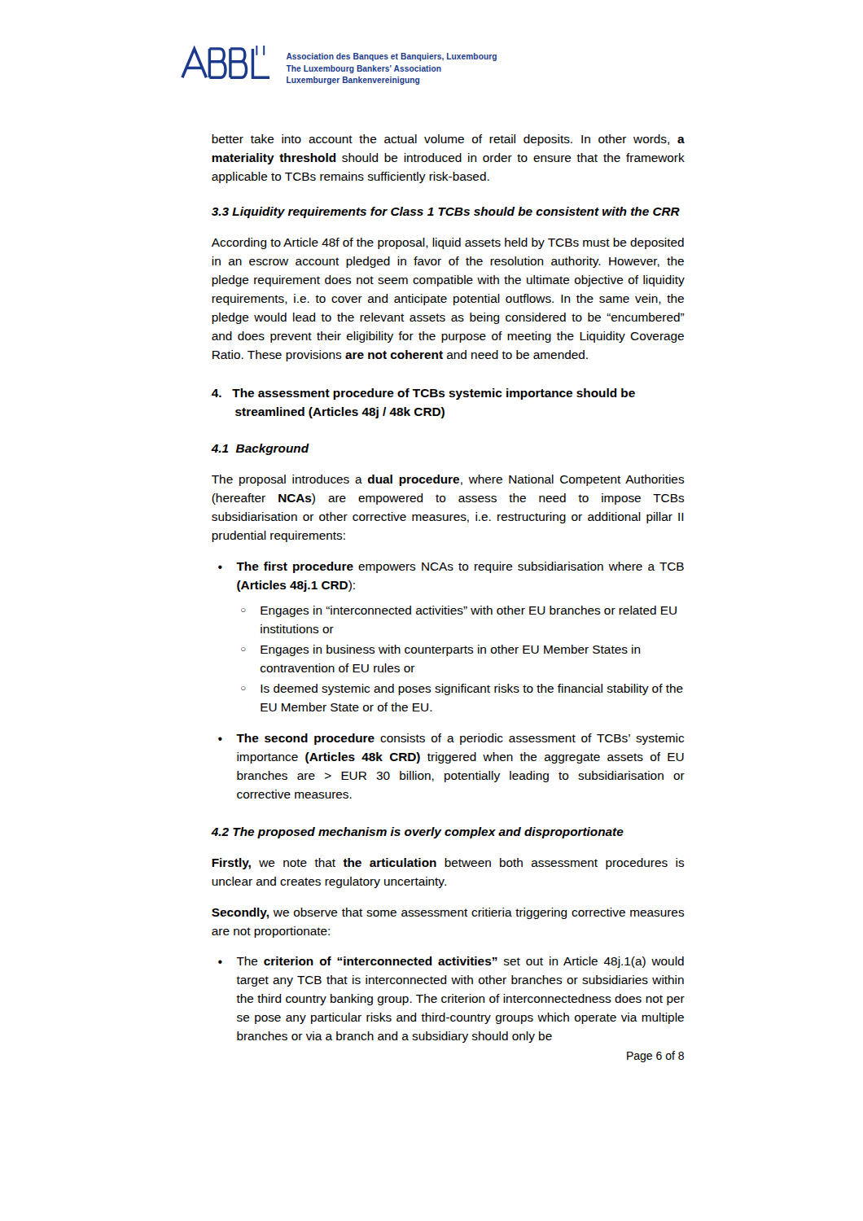Association des Banques et Banquiers, Luxembourg
The Luxembourg Bankers' Association
Luxemburger Bankenvereinigung
better take into account the actual volume of retail deposits. In other words, a materiality threshold should be introduced in order to ensure that the framework applicable to TCBs remains sufficiently risk-based.
3.3 Liquidity requirements for Class 1 TCBs should be consistent with the CRR
According to Article 48f of the proposal, liquid assets held by TCBs must be deposited in an escrow account pledged in favor of the resolution authority. However, the pledge requirement does not seem compatible with the ultimate objective of liquidity requirements, i.e. to cover and anticipate potential outflows. In the same vein, the pledge would lead to the relevant assets as being considered to be “encumbered” and does prevent their eligibility for the purpose of meeting the Liquidity Coverage Ratio. These provisions are not coherent and need to be amended.
4. The assessment procedure of TCBs systemic importance should be streamlined (Articles 48j / 48k CRD)
4.1 Background
The proposal introduces a dual procedure, where National Competent Authorities (hereafter NCAs) are empowered to assess the need to impose TCBs subsidiarisation or other corrective measures, i.e. restructuring or additional pillar II prudential requirements:
The first procedure empowers NCAs to require subsidiarisation where a TCB (Articles 48j.1 CRD):
Engages in “interconnected activities” with other EU branches or related EU institutions or
Engages in business with counterparts in other EU Member States in contravention of EU rules or
Is deemed systemic and poses significant risks to the financial stability of the EU Member State or of the EU.
The second procedure consists of a periodic assessment of TCBs’ systemic importance (Articles 48k CRD) triggered when the aggregate assets of EU branches are > EUR 30 billion, potentially leading to subsidiarisation or corrective measures.
4.2 The proposed mechanism is overly complex and disproportionate
Firstly, we note that the articulation between both assessment procedures is unclear and creates regulatory uncertainty.
Secondly, we observe that some assessment critieria triggering corrective measures are not proportionate:
The criterion of “interconnected activities” set out in Article 48j.1(a) would target any TCB that is interconnected with other branches or subsidiaries within the third country banking group. The criterion of interconnectedness does not per se pose any particular risks and third-country groups which operate via multiple branches or via a branch and a subsidiary should only be
Page 6 of 8